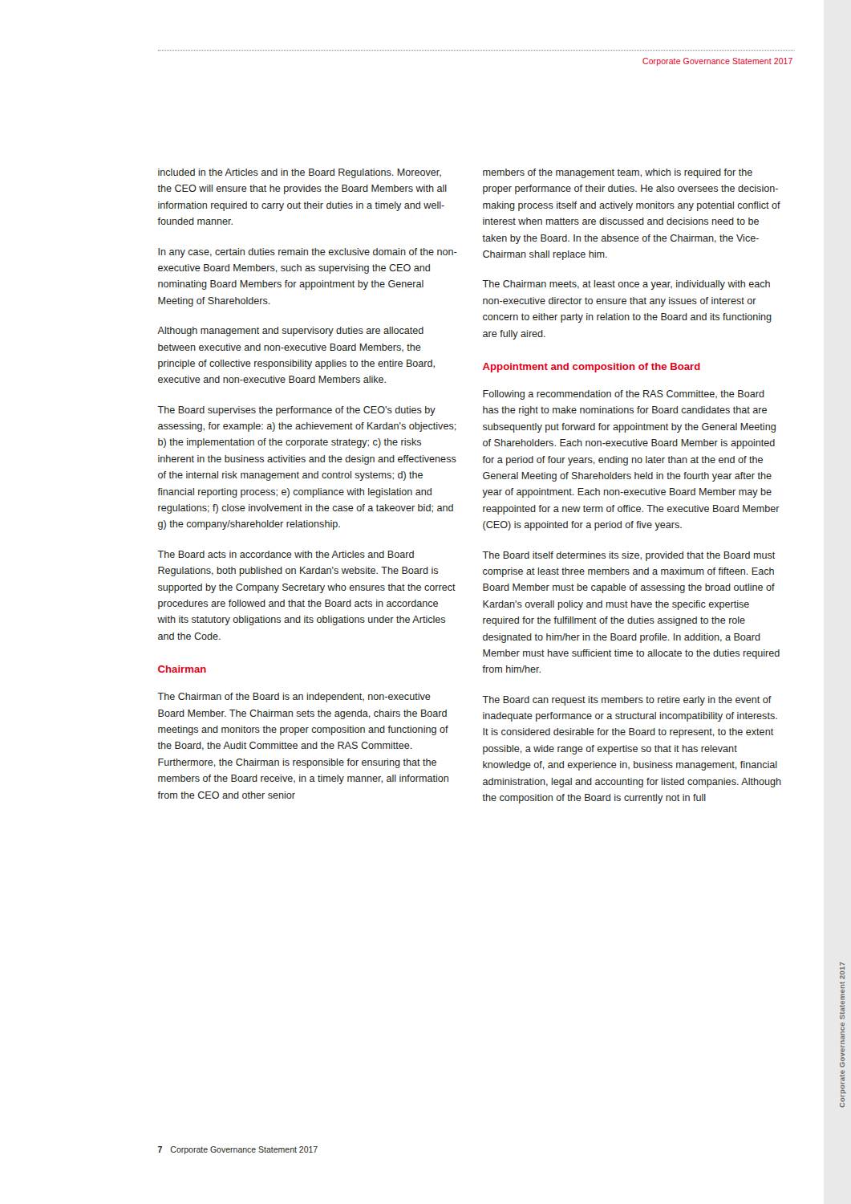Corporate Governance Statement 2017
Corporate Governance Statement 2017
included in the Articles and in the Board Regulations. Moreover, the CEO will ensure that he provides the Board Members with all information required to carry out their duties in a timely and well-founded manner.
In any case, certain duties remain the exclusive domain of the non-executive Board Members, such as supervising the CEO and nominating Board Members for appointment by the General Meeting of Shareholders.
Although management and supervisory duties are allocated between executive and non-executive Board Members, the principle of collective responsibility applies to the entire Board, executive and non-executive Board Members alike.
The Board supervises the performance of the CEO's duties by assessing, for example: a) the achievement of Kardan's objectives; b) the implementation of the corporate strategy; c) the risks inherent in the business activities and the design and effectiveness of the internal risk management and control systems; d) the financial reporting process; e) compliance with legislation and regulations; f) close involvement in the case of a takeover bid; and g) the company/shareholder relationship.
The Board acts in accordance with the Articles and Board Regulations, both published on Kardan's website. The Board is supported by the Company Secretary who ensures that the correct procedures are followed and that the Board acts in accordance with its statutory obligations and its obligations under the Articles and the Code.
Chairman
The Chairman of the Board is an independent, non-executive Board Member. The Chairman sets the agenda, chairs the Board meetings and monitors the proper composition and functioning of the Board, the Audit Committee and the RAS Committee. Furthermore, the Chairman is responsible for ensuring that the members of the Board receive, in a timely manner, all information from the CEO and other senior
members of the management team, which is required for the proper performance of their duties. He also oversees the decision-making process itself and actively monitors any potential conflict of interest when matters are discussed and decisions need to be taken by the Board. In the absence of the Chairman, the Vice-Chairman shall replace him.
The Chairman meets, at least once a year, individually with each non-executive director to ensure that any issues of interest or concern to either party in relation to the Board and its functioning are fully aired.
Appointment and composition of the Board
Following a recommendation of the RAS Committee, the Board has the right to make nominations for Board candidates that are subsequently put forward for appointment by the General Meeting of Shareholders. Each non-executive Board Member is appointed for a period of four years, ending no later than at the end of the General Meeting of Shareholders held in the fourth year after the year of appointment. Each non-executive Board Member may be reappointed for a new term of office. The executive Board Member (CEO) is appointed for a period of five years.
The Board itself determines its size, provided that the Board must comprise at least three members and a maximum of fifteen. Each Board Member must be capable of assessing the broad outline of Kardan's overall policy and must have the specific expertise required for the fulfillment of the duties assigned to the role designated to him/her in the Board profile. In addition, a Board Member must have sufficient time to allocate to the duties required from him/her.
The Board can request its members to retire early in the event of inadequate performance or a structural incompatibility of interests. It is considered desirable for the Board to represent, to the extent possible, a wide range of expertise so that it has relevant knowledge of, and experience in, business management, financial administration, legal and accounting for listed companies. Although the composition of the Board is currently not in full
7 Corporate Governance Statement 2017